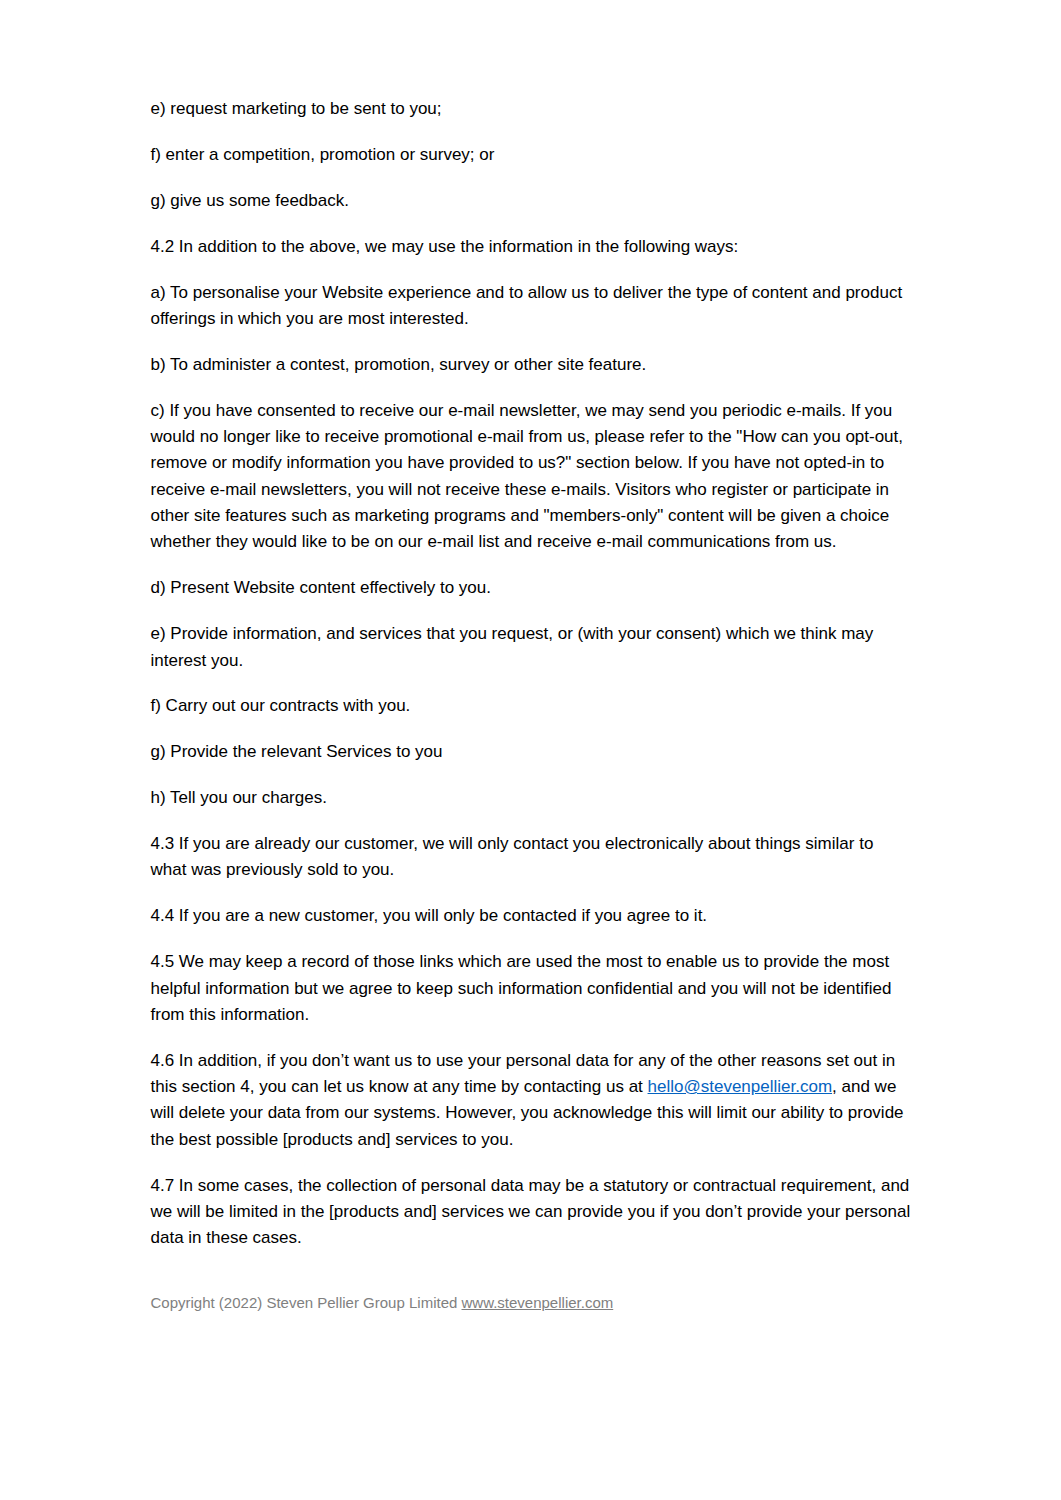e) request marketing to be sent to you;
f) enter a competition, promotion or survey; or
g) give us some feedback.
4.2 In addition to the above, we may use the information in the following ways:
a) To personalise your Website experience and to allow us to deliver the type of content and product offerings in which you are most interested.
b) To administer a contest, promotion, survey or other site feature.
c) If you have consented to receive our e-mail newsletter, we may send you periodic e-mails. If you would no longer like to receive promotional e-mail from us, please refer to the "How can you opt-out, remove or modify information you have provided to us?" section below. If you have not opted-in to receive e-mail newsletters, you will not receive these e-mails. Visitors who register or participate in other site features such as marketing programs and "members-only" content will be given a choice whether they would like to be on our e-mail list and receive e-mail communications from us.
d) Present Website content effectively to you.
e) Provide information, and services that you request, or (with your consent) which we think may interest you.
f) Carry out our contracts with you.
g) Provide the relevant Services to you
h) Tell you our charges.
4.3 If you are already our customer, we will only contact you electronically about things similar to what was previously sold to you.
4.4 If you are a new customer, you will only be contacted if you agree to it.
4.5 We may keep a record of those links which are used the most to enable us to provide the most helpful information but we agree to keep such information confidential and you will not be identified from this information.
4.6 In addition, if you don’t want us to use your personal data for any of the other reasons set out in this section 4, you can let us know at any time by contacting us at hello@stevenpellier.com, and we will delete your data from our systems. However, you acknowledge this will limit our ability to provide the best possible [products and] services to you.
4.7 In some cases, the collection of personal data may be a statutory or contractual requirement, and we will be limited in the [products and] services we can provide you if you don’t provide your personal data in these cases.
Copyright (2022) Steven Pellier Group Limited www.stevenpellier.com